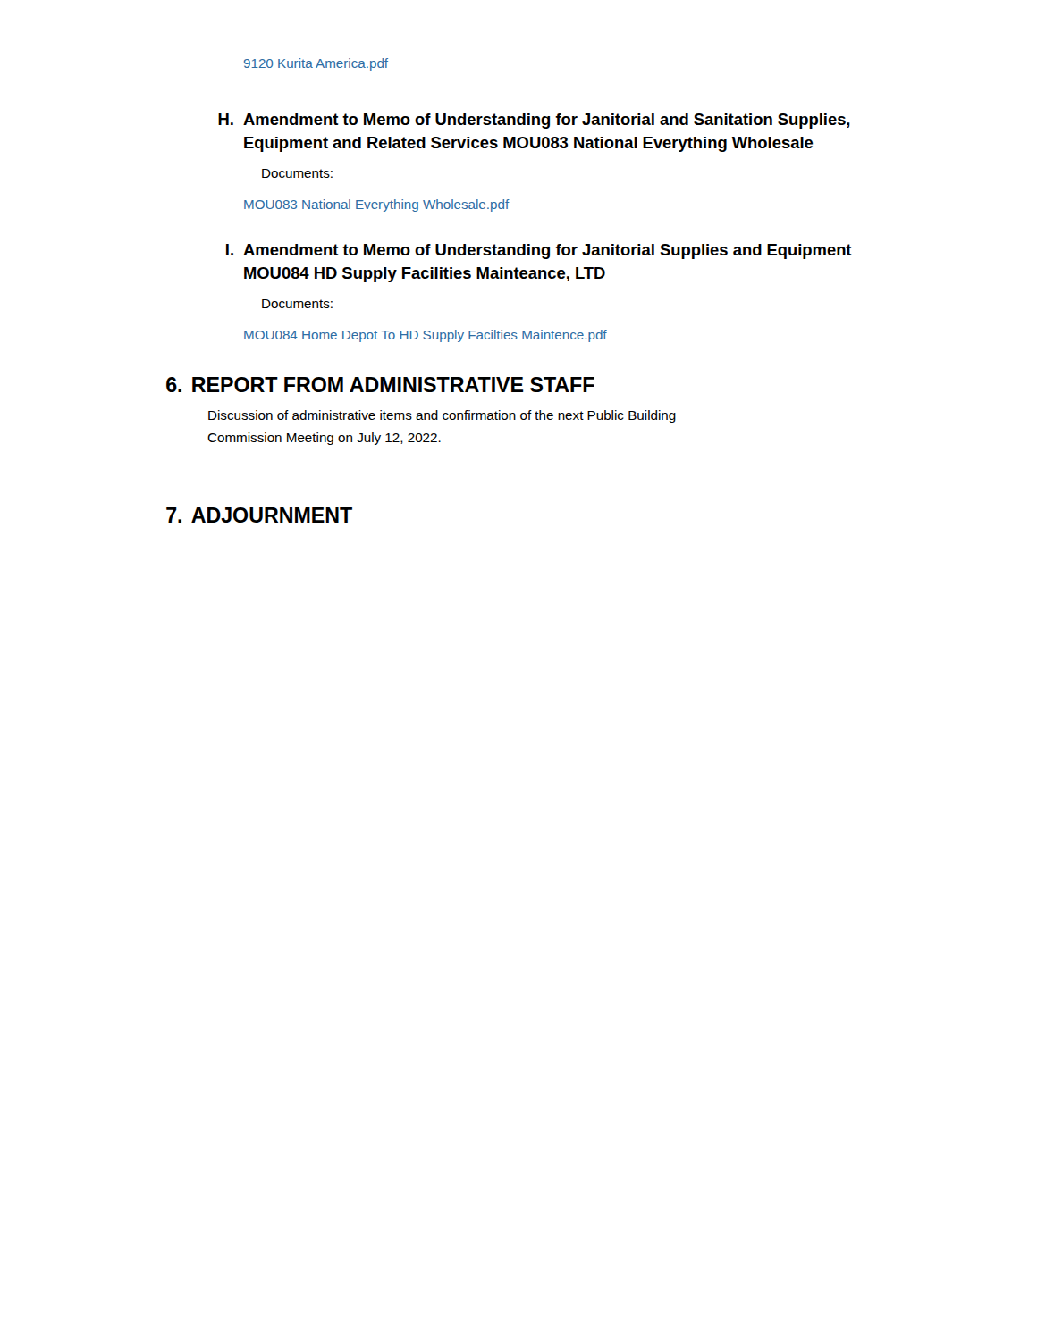9120 Kurita America.pdf
H. Amendment to Memo of Understanding for Janitorial and Sanitation Supplies, Equipment and Related Services MOU083 National Everything Wholesale
Documents:
MOU083 National Everything Wholesale.pdf
I. Amendment to Memo of Understanding for Janitorial Supplies and Equipment MOU084 HD Supply Facilities Mainteance, LTD
Documents:
MOU084 Home Depot To HD Supply Facilties Maintence.pdf
6. REPORT FROM ADMINISTRATIVE STAFF
Discussion of administrative items and confirmation of the next Public Building
Commission Meeting on July 12, 2022.
7. ADJOURNMENT